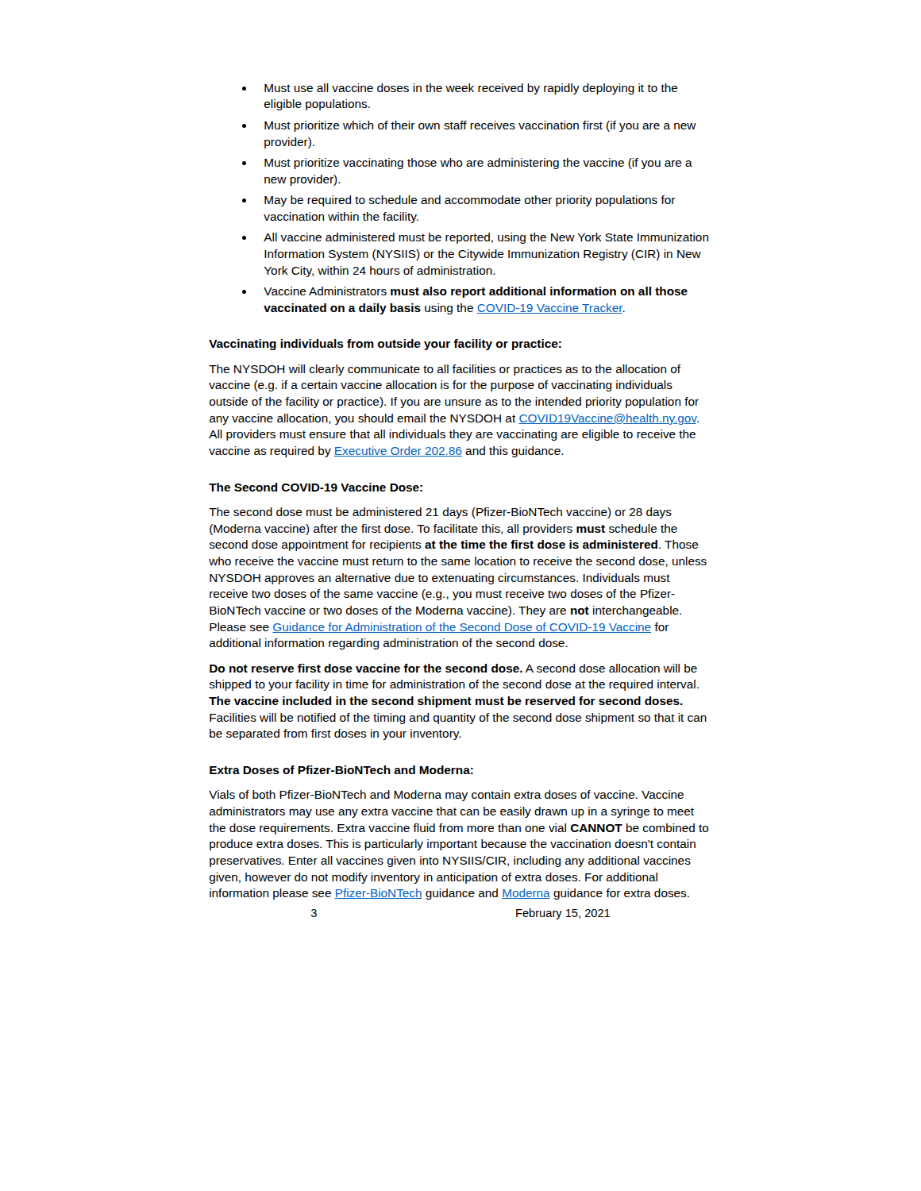Must use all vaccine doses in the week received by rapidly deploying it to the eligible populations.
Must prioritize which of their own staff receives vaccination first (if you are a new provider).
Must prioritize vaccinating those who are administering the vaccine (if you are a new provider).
May be required to schedule and accommodate other priority populations for vaccination within the facility.
All vaccine administered must be reported, using the New York State Immunization Information System (NYSIIS) or the Citywide Immunization Registry (CIR) in New York City, within 24 hours of administration.
Vaccine Administrators must also report additional information on all those vaccinated on a daily basis using the COVID-19 Vaccine Tracker.
Vaccinating individuals from outside your facility or practice:
The NYSDOH will clearly communicate to all facilities or practices as to the allocation of vaccine (e.g. if a certain vaccine allocation is for the purpose of vaccinating individuals outside of the facility or practice). If you are unsure as to the intended priority population for any vaccine allocation, you should email the NYSDOH at COVID19Vaccine@health.ny.gov. All providers must ensure that all individuals they are vaccinating are eligible to receive the vaccine as required by Executive Order 202.86 and this guidance.
The Second COVID-19 Vaccine Dose:
The second dose must be administered 21 days (Pfizer-BioNTech vaccine) or 28 days (Moderna vaccine) after the first dose. To facilitate this, all providers must schedule the second dose appointment for recipients at the time the first dose is administered. Those who receive the vaccine must return to the same location to receive the second dose, unless NYSDOH approves an alternative due to extenuating circumstances. Individuals must receive two doses of the same vaccine (e.g., you must receive two doses of the Pfizer-BioNTech vaccine or two doses of the Moderna vaccine). They are not interchangeable. Please see Guidance for Administration of the Second Dose of COVID-19 Vaccine for additional information regarding administration of the second dose.
Do not reserve first dose vaccine for the second dose. A second dose allocation will be shipped to your facility in time for administration of the second dose at the required interval. The vaccine included in the second shipment must be reserved for second doses. Facilities will be notified of the timing and quantity of the second dose shipment so that it can be separated from first doses in your inventory.
Extra Doses of Pfizer-BioNTech and Moderna:
Vials of both Pfizer-BioNTech and Moderna may contain extra doses of vaccine. Vaccine administrators may use any extra vaccine that can be easily drawn up in a syringe to meet the dose requirements. Extra vaccine fluid from more than one vial CANNOT be combined to produce extra doses. This is particularly important because the vaccination doesn't contain preservatives. Enter all vaccines given into NYSIIS/CIR, including any additional vaccines given, however do not modify inventory in anticipation of extra doses. For additional information please see Pfizer-BioNTech guidance and Moderna guidance for extra doses.
3 February 15, 2021